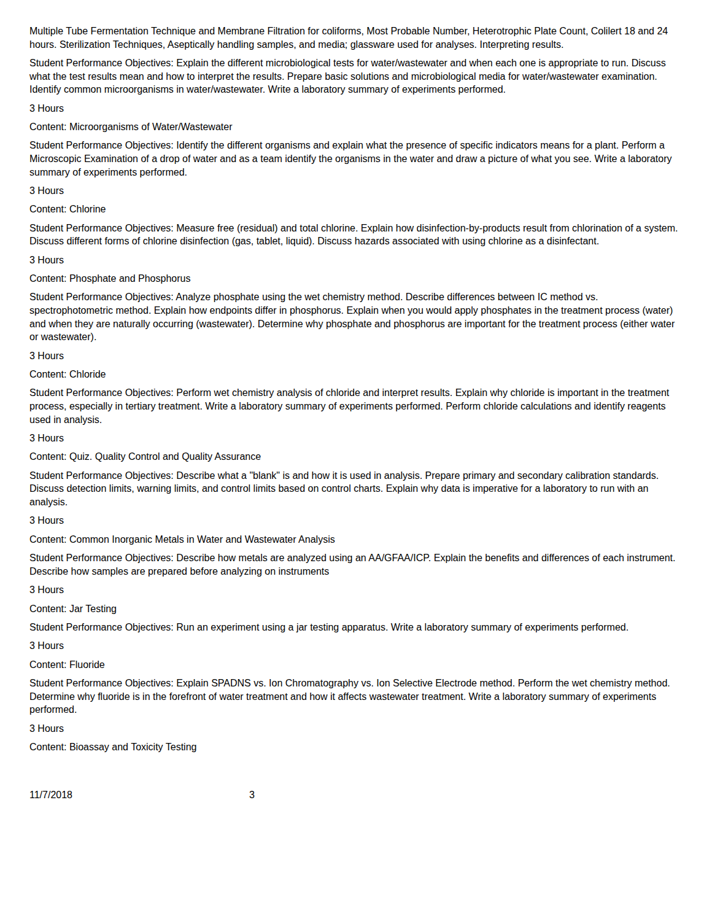Multiple Tube Fermentation Technique and Membrane Filtration for coliforms, Most Probable Number, Heterotrophic Plate Count, Colilert 18 and 24 hours. Sterilization Techniques, Aseptically handling samples, and media; glassware used for analyses. Interpreting results.
Student Performance Objectives: Explain the different microbiological tests for water/wastewater and when each one is appropriate to run. Discuss what the test results mean and how to interpret the results. Prepare basic solutions and microbiological media for water/wastewater examination. Identify common microorganisms in water/wastewater. Write a laboratory summary of experiments performed.
3 Hours
Content: Microorganisms of Water/Wastewater
Student Performance Objectives: Identify the different organisms and explain what the presence of specific indicators means for a plant. Perform a Microscopic Examination of a drop of water and as a team identify the organisms in the water and draw a picture of what you see. Write a laboratory summary of experiments performed.
3 Hours
Content: Chlorine
Student Performance Objectives: Measure free (residual) and total chlorine. Explain how disinfection-by-products result from chlorination of a system. Discuss different forms of chlorine disinfection (gas, tablet, liquid). Discuss hazards associated with using chlorine as a disinfectant.
3 Hours
Content: Phosphate and Phosphorus
Student Performance Objectives: Analyze phosphate using the wet chemistry method. Describe differences between IC method vs. spectrophotometric method. Explain how endpoints differ in phosphorus. Explain when you would apply phosphates in the treatment process (water) and when they are naturally occurring (wastewater). Determine why phosphate and phosphorus are important for the treatment process (either water or wastewater).
3 Hours
Content: Chloride
Student Performance Objectives: Perform wet chemistry analysis of chloride and interpret results. Explain why chloride is important in the treatment process, especially in tertiary treatment. Write a laboratory summary of experiments performed. Perform chloride calculations and identify reagents used in analysis.
3 Hours
Content: Quiz. Quality Control and Quality Assurance
Student Performance Objectives: Describe what a "blank" is and how it is used in analysis. Prepare primary and secondary calibration standards. Discuss detection limits, warning limits, and control limits based on control charts. Explain why data is imperative for a laboratory to run with an analysis.
3 Hours
Content: Common Inorganic Metals in Water and Wastewater Analysis
Student Performance Objectives: Describe how metals are analyzed using an AA/GFAA/ICP. Explain the benefits and differences of each instrument. Describe how samples are prepared before analyzing on instruments
3 Hours
Content: Jar Testing
Student Performance Objectives: Run an experiment using a jar testing apparatus. Write a laboratory summary of experiments performed.
3 Hours
Content: Fluoride
Student Performance Objectives: Explain SPADNS vs. Ion Chromatography vs. Ion Selective Electrode method. Perform the wet chemistry method. Determine why fluoride is in the forefront of water treatment and how it affects wastewater treatment. Write a laboratory summary of experiments performed.
3 Hours
Content: Bioassay and Toxicity Testing
11/7/2018 3